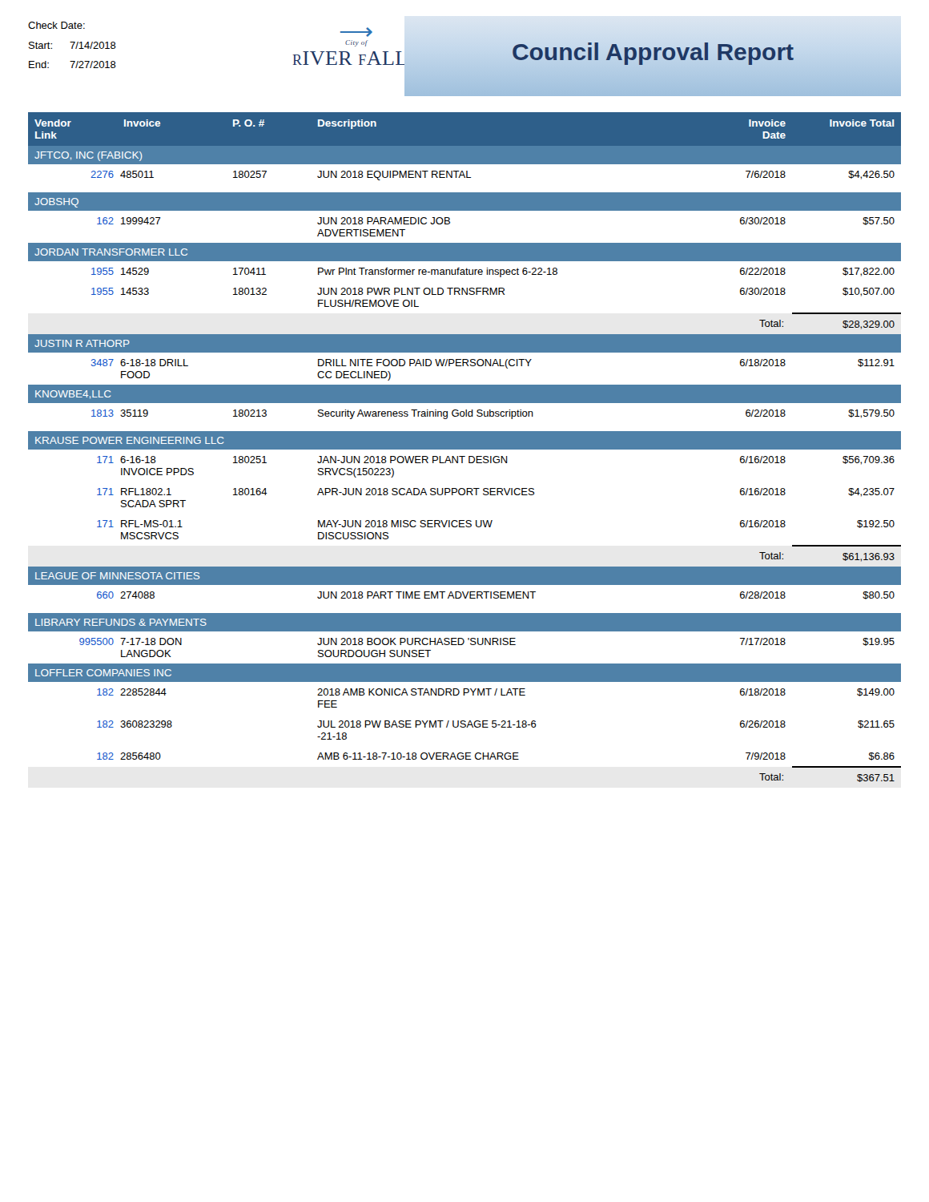Check Date:
Start: 7/14/2018
End: 7/27/2018
⟶
City of
RIVER FALLS
Council Approval Report
| Vendor Link | Invoice | P. O. # | Description | Invoice Date | Invoice Total |
| --- | --- | --- | --- | --- | --- |
| JFTCO, INC (FABICK) |
| 2276 | 485011 | 180257 | JUN 2018 EQUIPMENT RENTAL | 7/6/2018 | $4,426.50 |
| JOBSHQ |
| 162 | 1999427 | | JUN 2018 PARAMEDIC JOB ADVERTISEMENT | 6/30/2018 | $57.50 |
| JORDAN TRANSFORMER LLC |
| 1955 | 14529 | 170411 | Pwr Plnt Transformer re-manufature inspect 6-22-18 | 6/22/2018 | $17,822.00 |
| 1955 | 14533 | 180132 | JUN 2018 PWR PLNT OLD TRNSFRMR FLUSH/REMOVE OIL | 6/30/2018 | $10,507.00 |
| | Total: | $28,329.00 |
| JUSTIN R ATHORP |
| 3487 | 6-18-18 DRILL FOOD | | DRILL NITE FOOD PAID W/PERSONAL(CITY CC DECLINED) | 6/18/2018 | $112.91 |
| KNOWBE4,LLC |
| 1813 | 35119 | 180213 | Security Awareness Training Gold Subscription | 6/2/2018 | $1,579.50 |
| KRAUSE POWER ENGINEERING LLC |
| 171 | 6-16-18 INVOICE PPDS | 180251 | JAN-JUN 2018 POWER PLANT DESIGN SRVCS(150223) | 6/16/2018 | $56,709.36 |
| 171 | RFL1802.1 SCADA SPRT | 180164 | APR-JUN 2018 SCADA SUPPORT SERVICES | 6/16/2018 | $4,235.07 |
| 171 | RFL-MS-01.1 MSCSRVCS | | MAY-JUN 2018 MISC SERVICES UW DISCUSSIONS | 6/16/2018 | $192.50 |
| | Total: | $61,136.93 |
| LEAGUE OF MINNESOTA CITIES |
| 660 | 274088 | | JUN 2018 PART TIME EMT ADVERTISEMENT | 6/28/2018 | $80.50 |
| LIBRARY REFUNDS & PAYMENTS |
| 995500 | 7-17-18 DON LANGDOK | | JUN 2018 BOOK PURCHASED 'SUNRISE SOURDOUGH SUNSET | 7/17/2018 | $19.95 |
| LOFFLER COMPANIES INC |
| 182 | 22852844 | | 2018 AMB KONICA STANDRD PYMT / LATE FEE | 6/18/2018 | $149.00 |
| 182 | 360823298 | | JUL 2018 PW BASE PYMT / USAGE 5-21-18-6 -21-18 | 6/26/2018 | $211.65 |
| 182 | 2856480 | | AMB 6-11-18-7-10-18 OVERAGE CHARGE | 7/9/2018 | $6.86 |
| | Total: | $367.51 |